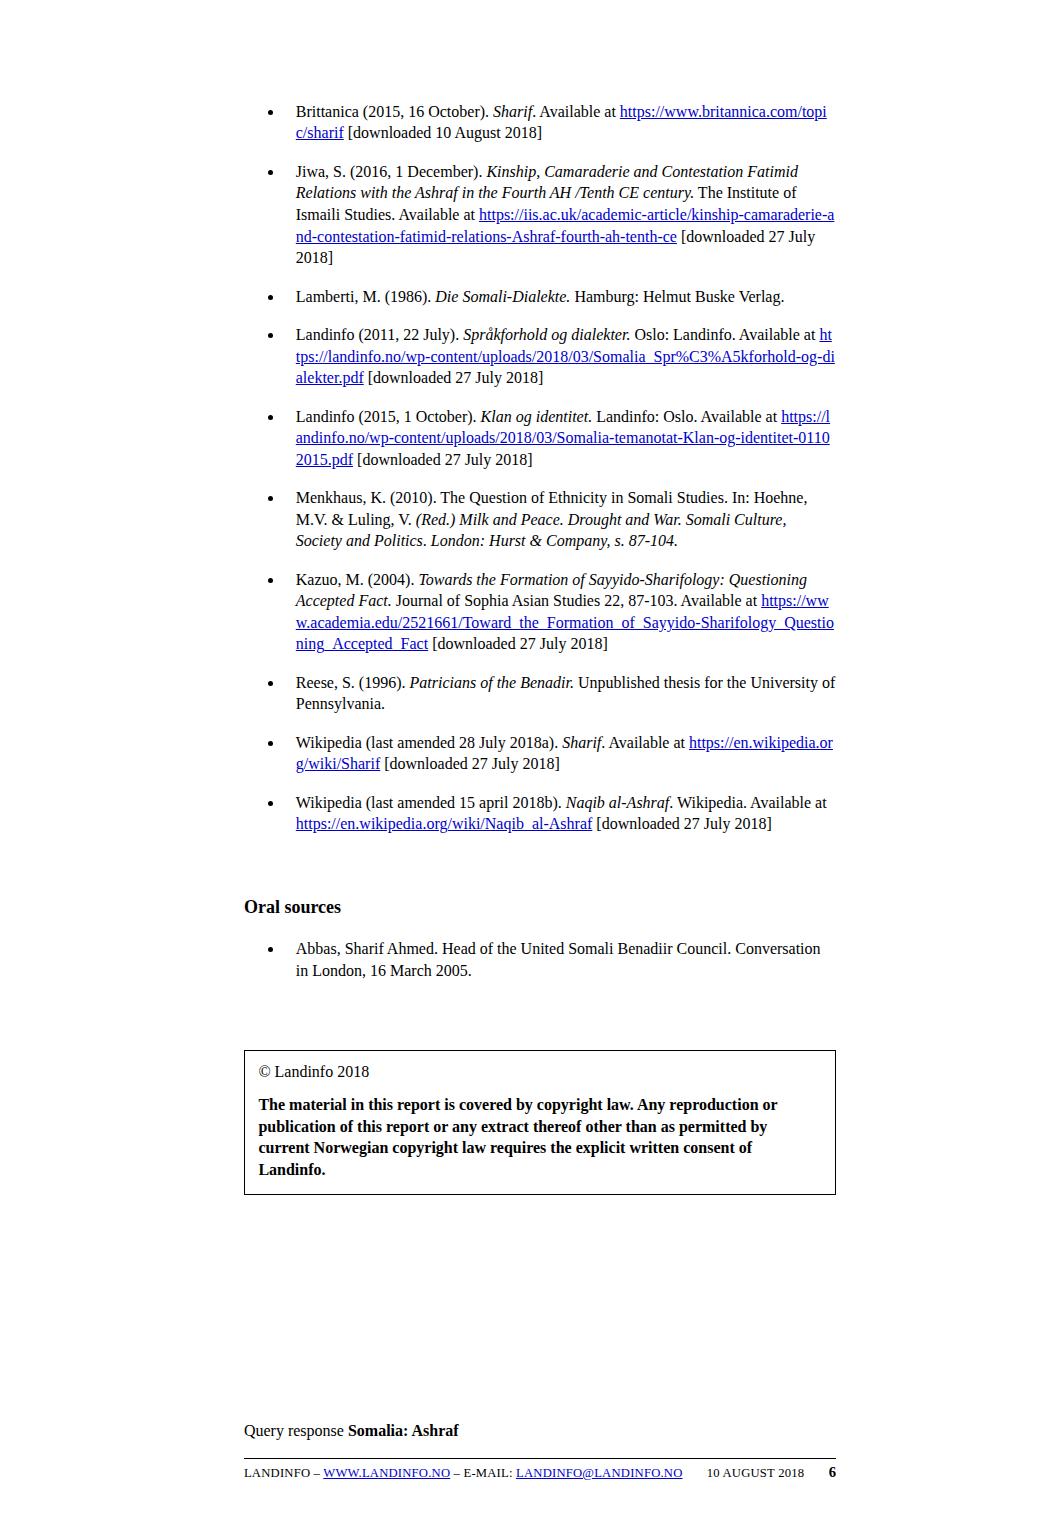Brittanica (2015, 16 October). Sharif. Available at https://www.britannica.com/topic/sharif [downloaded 10 August 2018]
Jiwa, S. (2016, 1 December). Kinship, Camaraderie and Contestation Fatimid Relations with the Ashraf in the Fourth AH /Tenth CE century. The Institute of Ismaili Studies. Available at https://iis.ac.uk/academic-article/kinship-camaraderie-and-contestation-fatimid-relations-Ashraf-fourth-ah-tenth-ce [downloaded 27 July 2018]
Lamberti, M. (1986). Die Somali-Dialekte. Hamburg: Helmut Buske Verlag.
Landinfo (2011, 22 July). Språkforhold og dialekter. Oslo: Landinfo. Available at https://landinfo.no/wp-content/uploads/2018/03/Somalia_Spr%C3%A5kforhold-og-dialekter.pdf [downloaded 27 July 2018]
Landinfo (2015, 1 October). Klan og identitet. Landinfo: Oslo. Available at https://landinfo.no/wp-content/uploads/2018/03/Somalia-temanotat-Klan-og-identitet-01102015.pdf [downloaded 27 July 2018]
Menkhaus, K. (2010). The Question of Ethnicity in Somali Studies. In: Hoehne, M.V. & Luling, V. (Red.) Milk and Peace. Drought and War. Somali Culture, Society and Politics. London: Hurst & Company, s. 87-104.
Kazuo, M. (2004). Towards the Formation of Sayyido-Sharifology: Questioning Accepted Fact. Journal of Sophia Asian Studies 22, 87-103. Available at https://www.academia.edu/2521661/Toward_the_Formation_of_Sayyido-Sharifology_Questioning_Accepted_Fact [downloaded 27 July 2018]
Reese, S. (1996). Patricians of the Benadir. Unpublished thesis for the University of Pennsylvania.
Wikipedia (last amended 28 July 2018a). Sharif. Available at https://en.wikipedia.org/wiki/Sharif [downloaded 27 July 2018]
Wikipedia (last amended 15 april 2018b). Naqib al-Ashraf. Wikipedia. Available at https://en.wikipedia.org/wiki/Naqib_al-Ashraf [downloaded 27 July 2018]
Oral sources
Abbas, Sharif Ahmed. Head of the United Somali Benadiir Council. Conversation in London, 16 March 2005.
© Landinfo 2018
The material in this report is covered by copyright law. Any reproduction or publication of this report or any extract thereof other than as permitted by current Norwegian copyright law requires the explicit written consent of Landinfo.
Query response Somalia: Ashraf
Landinfo – www.landinfo.no – e-mail: landinfo@landinfo.no 10 August 2018 6